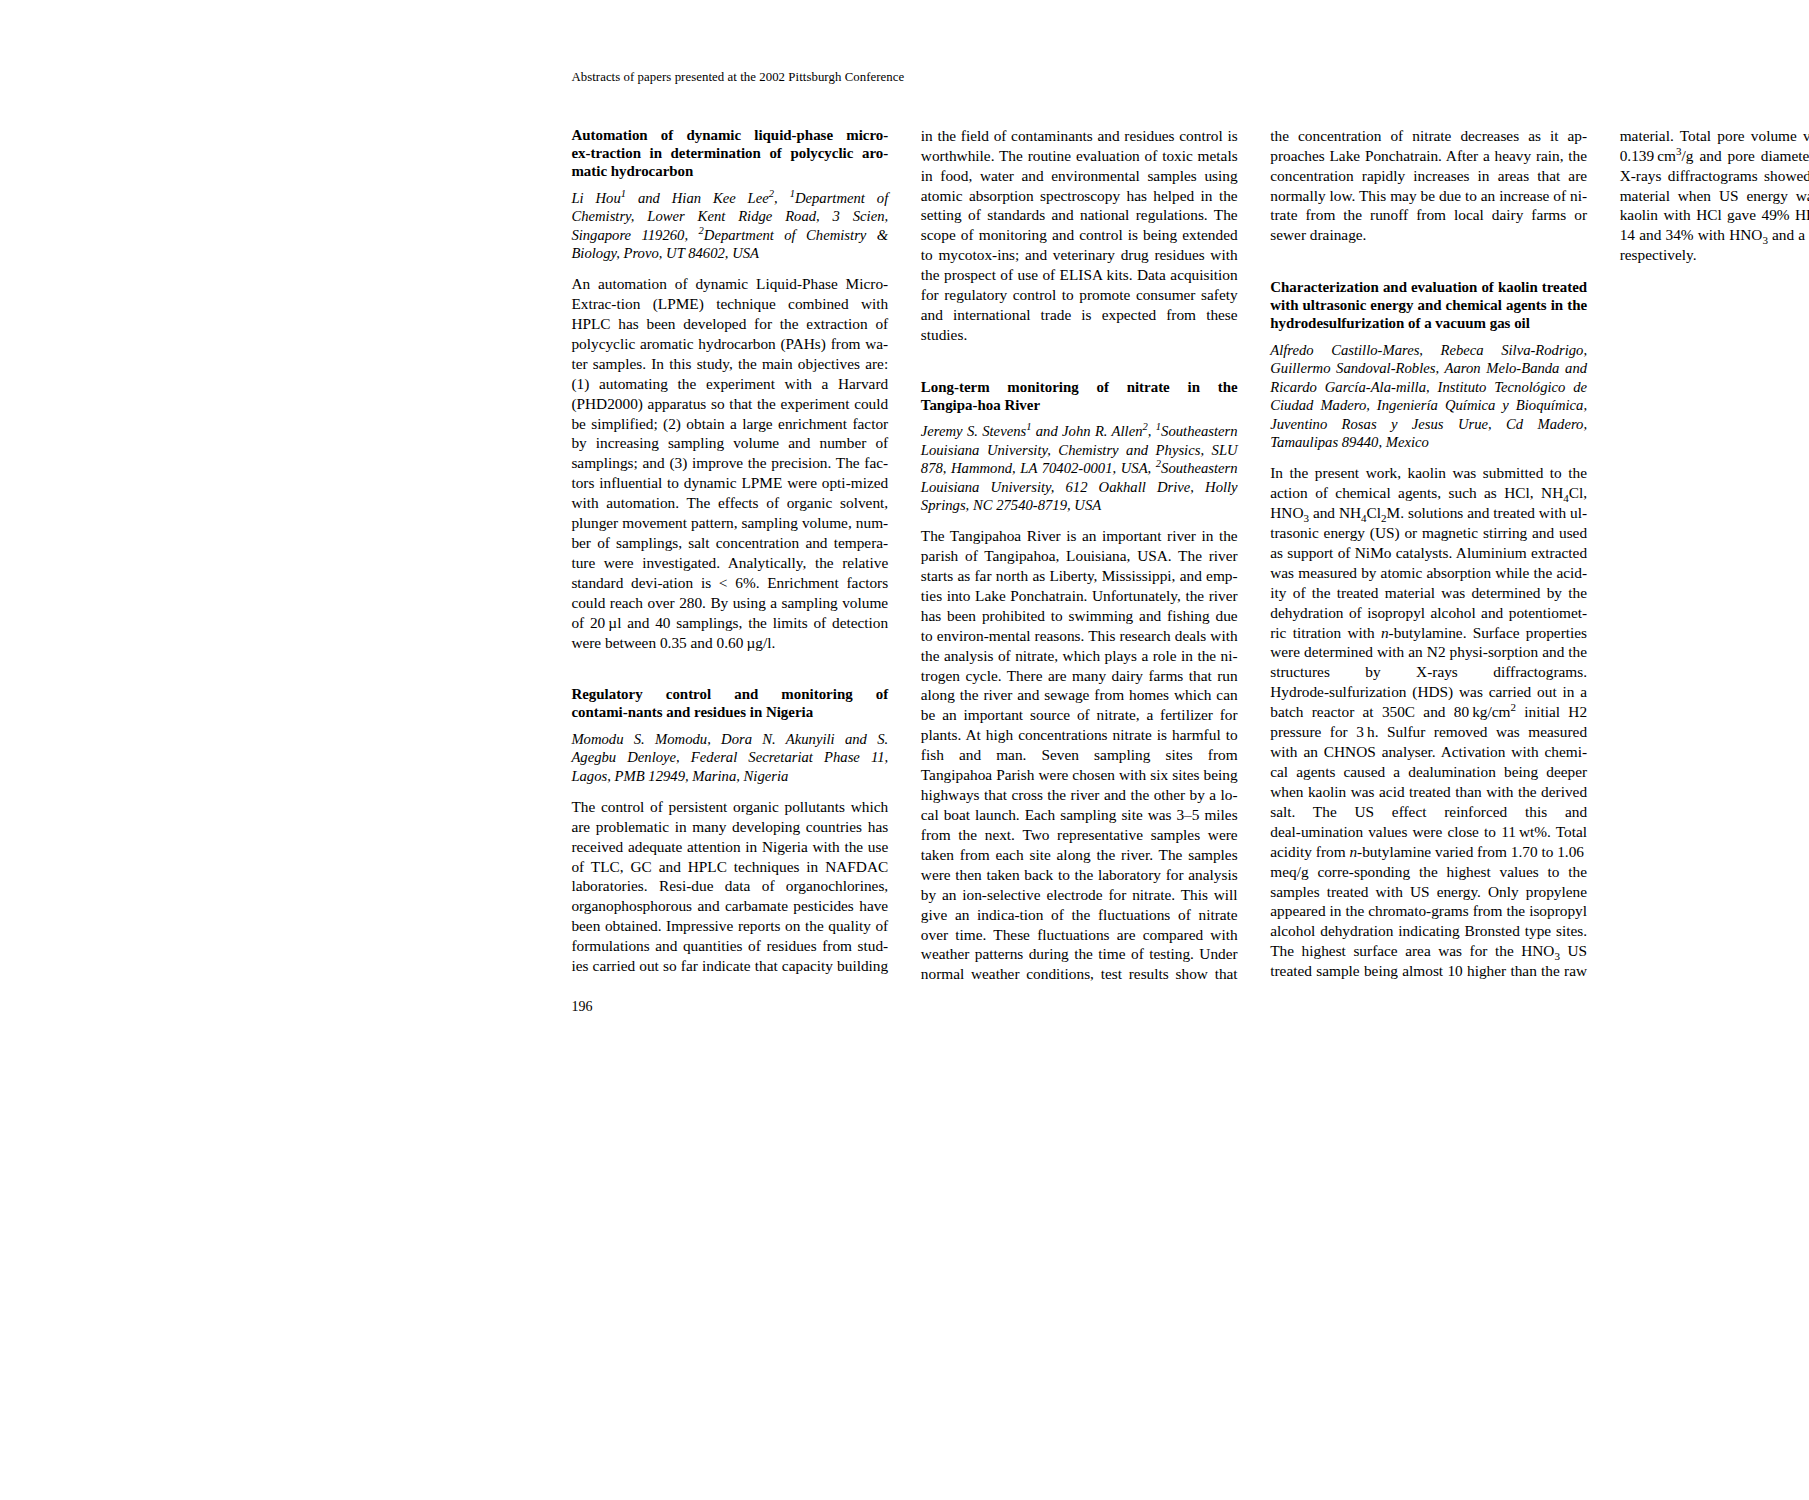Abstracts of papers presented at the 2002 Pittsburgh Conference
Automation of dynamic liquid-phase micro-ex‑traction in determination of polycyclic aromatic hydrocarbon
Li Hou1 and Hian Kee Lee2, 1Department of Chemistry, Lower Kent Ridge Road, 3 Scien, Singapore 119260, 2Department of Chemistry & Biology, Provo, UT 84602, USA
An automation of dynamic Liquid-Phase Micro-Extrac‑tion (LPME) technique combined with HPLC has been developed for the extraction of polycyclic aromatic hydrocarbon (PAHs) from water samples. In this study, the main objectives are: (1) automating the experiment with a Harvard (PHD2000) apparatus so that the experiment could be simplified; (2) obtain a large enrichment factor by increasing sampling volume and number of samplings; and (3) improve the precision. The factors influential to dynamic LPME were opti‑mized with automation. The effects of organic solvent, plunger movement pattern, sampling volume, number of samplings, salt concentration and temperature were investigated. Analytically, the relative standard devi‑ation is < 6%. Enrichment factors could reach over 280. By using a sampling volume of 20 µl and 40 samplings, the limits of detection were between 0.35 and 0.60 µg/l.
Regulatory control and monitoring of contami‑nants and residues in Nigeria
Momodu S. Momodu, Dora N. Akunyili and S. Agegbu Denloye, Federal Secretariat Phase 11, Lagos, PMB 12949, Marina, Nigeria
The control of persistent organic pollutants which are problematic in many developing countries has received adequate attention in Nigeria with the use of TLC, GC and HPLC techniques in NAFDAC laboratories. Resi‑due data of organochlorines, organophosphorous and carbamate pesticides have been obtained. Impressive reports on the quality of formulations and quantities of residues from studies carried out so far indicate that capacity building in the field of contaminants and residues control is worthwhile. The routine evaluation of toxic metals in food, water and environmental samples using atomic absorption spectroscopy has helped in the setting of standards and national regulations. The scope of monitoring and control is being extended to mycotox‑ins; and veterinary drug residues with the prospect of use of ELISA kits. Data acquisition for regulatory control to promote consumer safety and international trade is expected from these studies.
Long-term monitoring of nitrate in the Tangipa‑hoa River
Jeremy S. Stevens1 and John R. Allen2, 1Southeastern Louisiana University, Chemistry and Physics, SLU 878, Hammond, LA 70402-0001, USA, 2Southeastern Louisiana University, 612 Oakhall Drive, Holly Springs, NC 27540-8719, USA
The Tangipahoa River is an important river in the parish of Tangipahoa, Louisiana, USA. The river starts as far north as Liberty, Mississippi, and empties into Lake Ponchatrain. Unfortunately, the river has been prohibited to swimming and fishing due to environ‑mental reasons. This research deals with the analysis of nitrate, which plays a role in the nitrogen cycle. There are many dairy farms that run along the river and sewage from homes which can be an important source of nitrate, a fertilizer for plants. At high concentrations nitrate is harmful to fish and man. Seven sampling sites from Tangipahoa Parish were chosen with six sites being highways that cross the river and the other by a local boat launch. Each sampling site was 3–5 miles from the next. Two representative samples were taken from each site along the river. The samples were then taken back to the laboratory for analysis by an ion-selective electrode for nitrate. This will give an indica‑tion of the fluctuations of nitrate over time. These fluctuations are compared with weather patterns during the time of testing. Under normal weather conditions, test results show that the concentration of nitrate decreases as it approaches Lake Ponchatrain. After a heavy rain, the concentration rapidly increases in areas that are normally low. This may be due to an increase of nitrate from the runoff from local dairy farms or sewer drainage.
Characterization and evaluation of kaolin treated with ultrasonic energy and chemical agents in the hydrodesulfurization of a vacuum gas oil
Alfredo Castillo-Mares, Rebeca Silva-Rodrigo, Guillermo Sandoval-Robles, Aaron Melo-Banda and Ricardo García-Ala‑milla, Instituto Tecnológico de Ciudad Madero, Ingeniería Química y Bioquímica, Juventino Rosas y Jesus Urue, Cd Madero, Tamaulipas 89440, Mexico
In the present work, kaolin was submitted to the action of chemical agents, such as HCl, NH4Cl, HNO3 and NH4Cl2M. solutions and treated with ultrasonic energy (US) or magnetic stirring and used as support of NiMo catalysts. Aluminium extracted was measured by atomic absorption while the acidity of the treated material was determined by the dehydration of isopropyl alcohol and potentiometric titration with n-butylamine. Surface properties were determined with an N2 physi-sorption and the structures by X-rays diffractograms. Hydrode‑sulfurization (HDS) was carried out in a batch reactor at 350C and 80 kg/cm2 initial H2 pressure for 3 h. Sulfur removed was measured with an CHNOS analyser. Activation with chemical agents caused a dealumination being deeper when kaolin was acid treated than with the derived salt. The US effect reinforced this and deal‑umination values were close to 11 wt%. Total acidity from n-butylamine varied from 1.70 to 1.06 meq/g corre‑sponding the highest values to the samples treated with US energy. Only propylene appeared in the chromato‑grams from the isopropyl alcohol dehydration indicating Bronsted type sites. The highest surface area was for the HNO3 US treated sample being almost 10 higher than the raw material. Total pore volume varied from 0.051 to 0.139 cm3/g and pore diameter from 208 to 46 Å. X-rays diffractograms showed a more amorphous material when US energy was used. US treated kaolin with HCl gave 49% HDS compared with a 14 and 34% with HNO3 and a commercial catalyst, respectively.
196